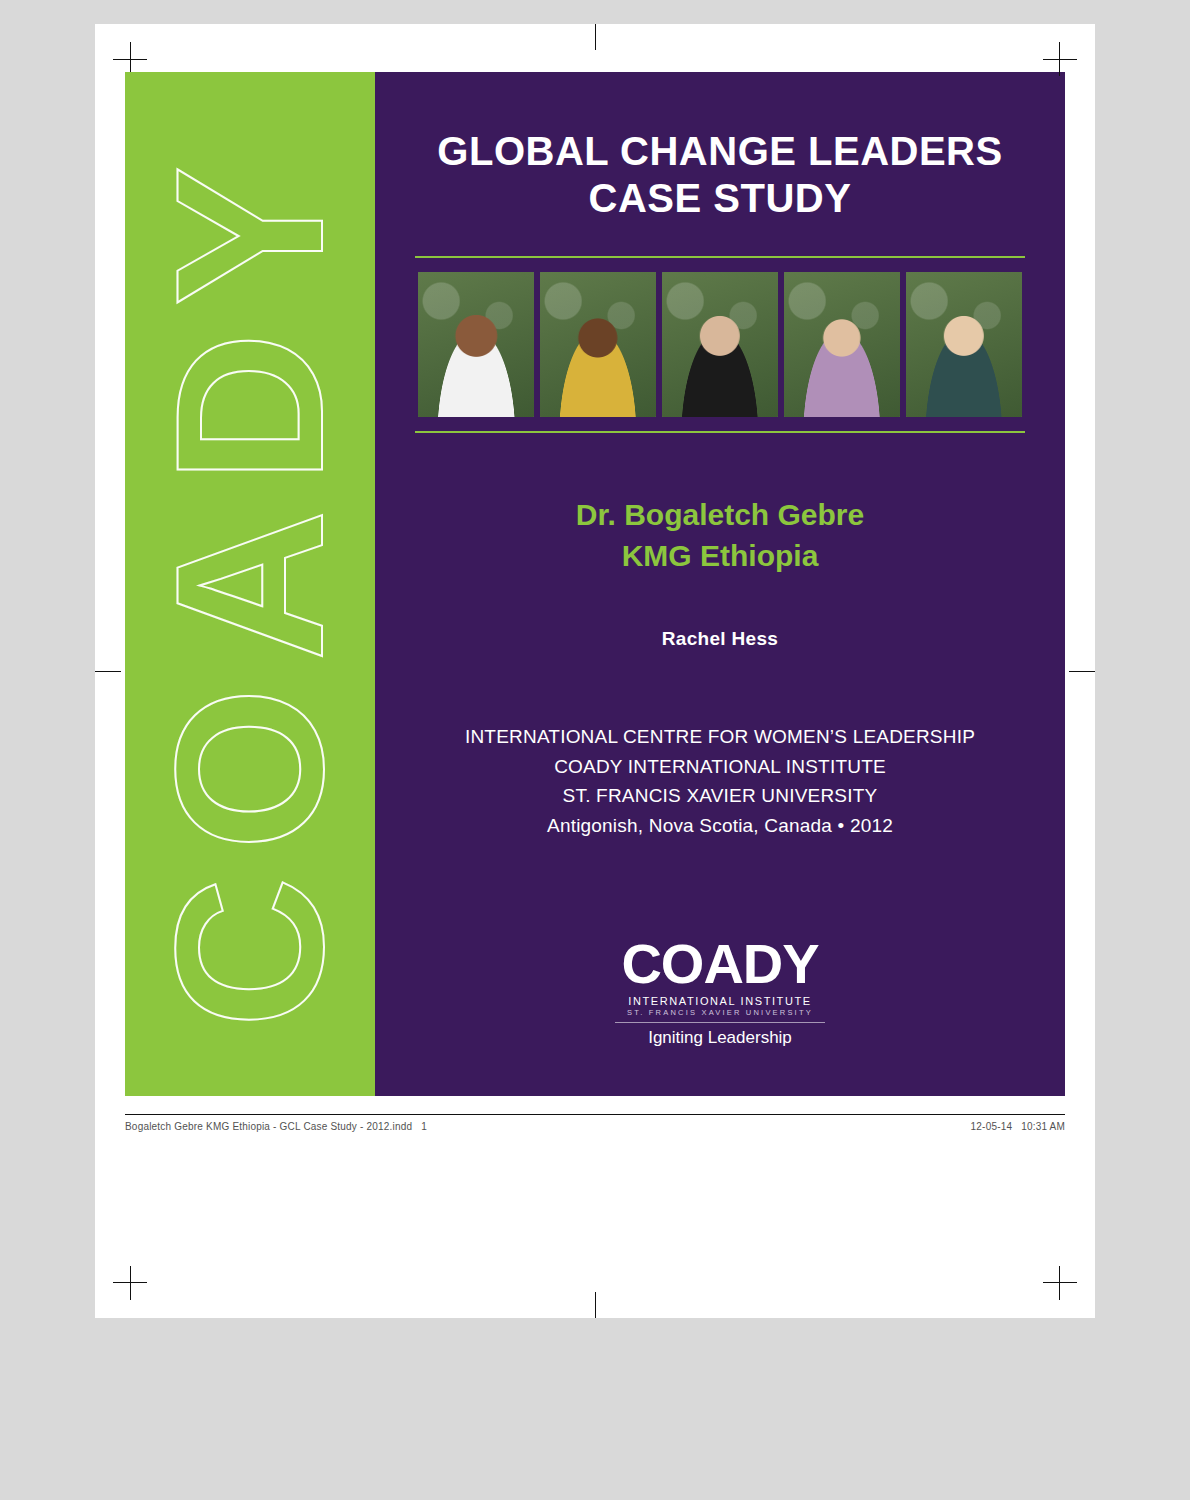COADY
Global Change Leaders
Case Study
Dr. Bogaletch Gebre
KMG Ethiopia
Rachel Hess
International Centre for Women’s Leadership
Coady International Institute
St. Francis Xavier University
Antigonish, Nova Scotia, Canada • 2012
COADY
International Institute
St. Francis Xavier University
Igniting Leadership
Bogaletch Gebre KMG Ethiopia - GCL Case Study - 2012.indd 1
12-05-14 10:31 AM